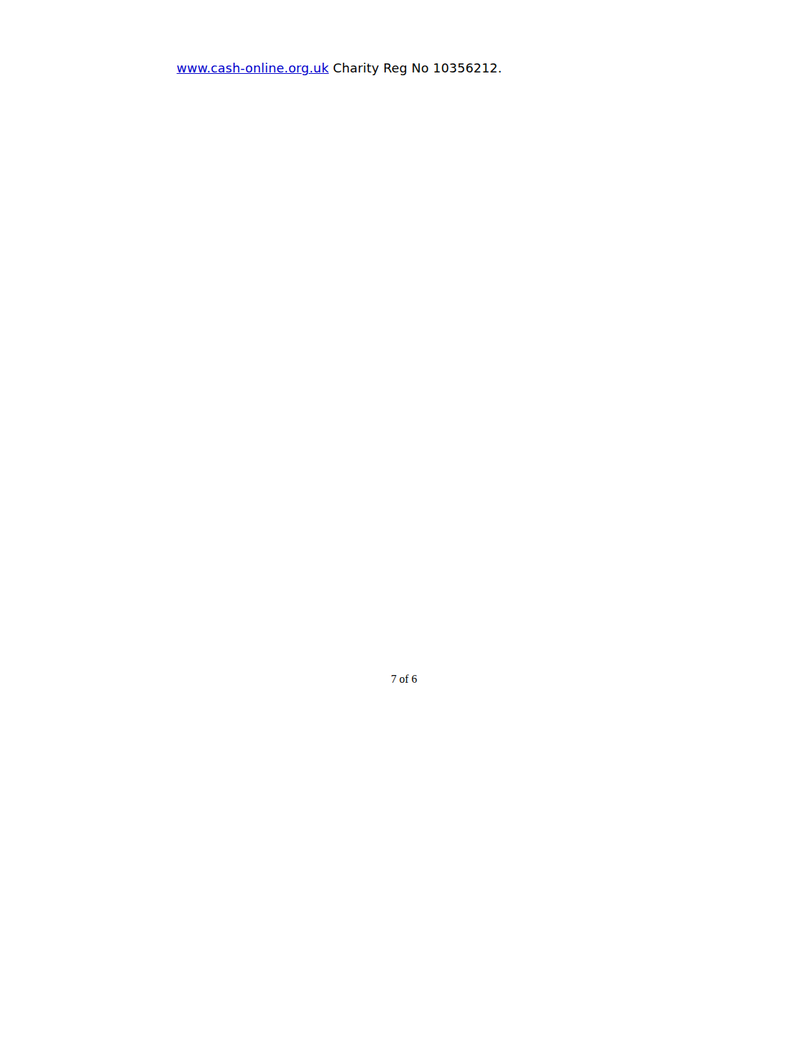www.cash-online.org.uk Charity Reg No 10356212.
7 of 6